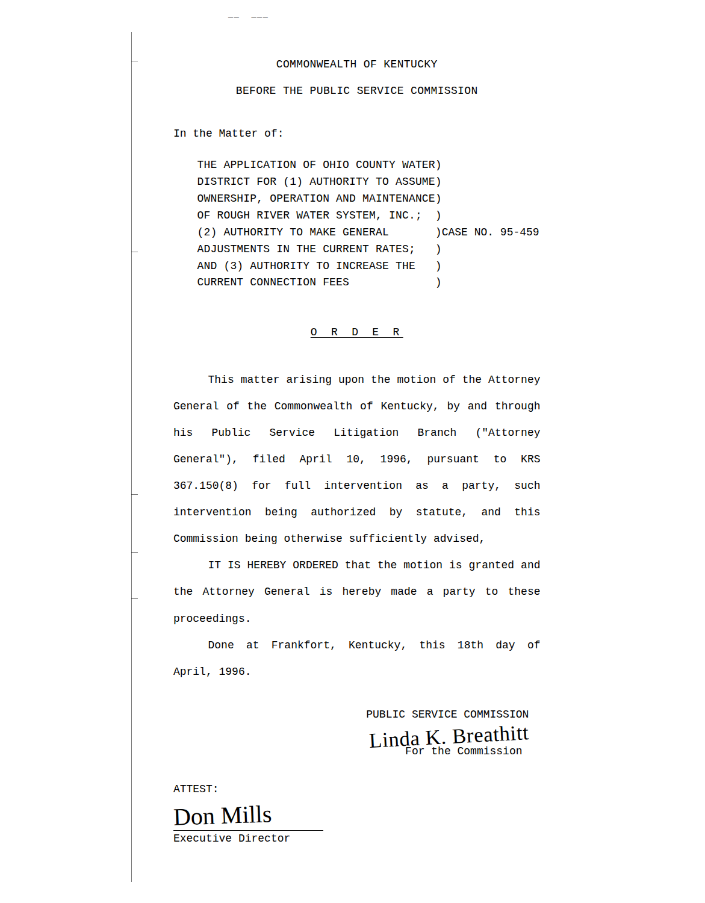—— ———
COMMONWEALTH OF KENTUCKY
BEFORE THE PUBLIC SERVICE COMMISSION
In the Matter of:
| THE APPLICATION OF OHIO COUNTY WATER | ) | |
| DISTRICT FOR (1) AUTHORITY TO ASSUME | ) | |
| OWNERSHIP, OPERATION AND MAINTENANCE | ) | |
| OF ROUGH RIVER WATER SYSTEM, INC.; | ) | |
| (2) AUTHORITY TO MAKE GENERAL | ) | CASE NO. 95-459 |
| ADJUSTMENTS IN THE CURRENT RATES; | ) | |
| AND (3) AUTHORITY TO INCREASE THE | ) | |
| CURRENT CONNECTION FEES | ) | |
O R D E R
This matter arising upon the motion of the Attorney General of the Commonwealth of Kentucky, by and through his Public Service Litigation Branch ("Attorney General"), filed April 10, 1996, pursuant to KRS 367.150(8) for full intervention as a party, such intervention being authorized by statute, and this Commission being otherwise sufficiently advised,
IT IS HEREBY ORDERED that the motion is granted and the Attorney General is hereby made a party to these proceedings.
Done at Frankfort, Kentucky, this 18th day of April, 1996.
PUBLIC SERVICE COMMISSION
Linda K. Breathitt
For the Commission
ATTEST:
Don Mills
Executive Director